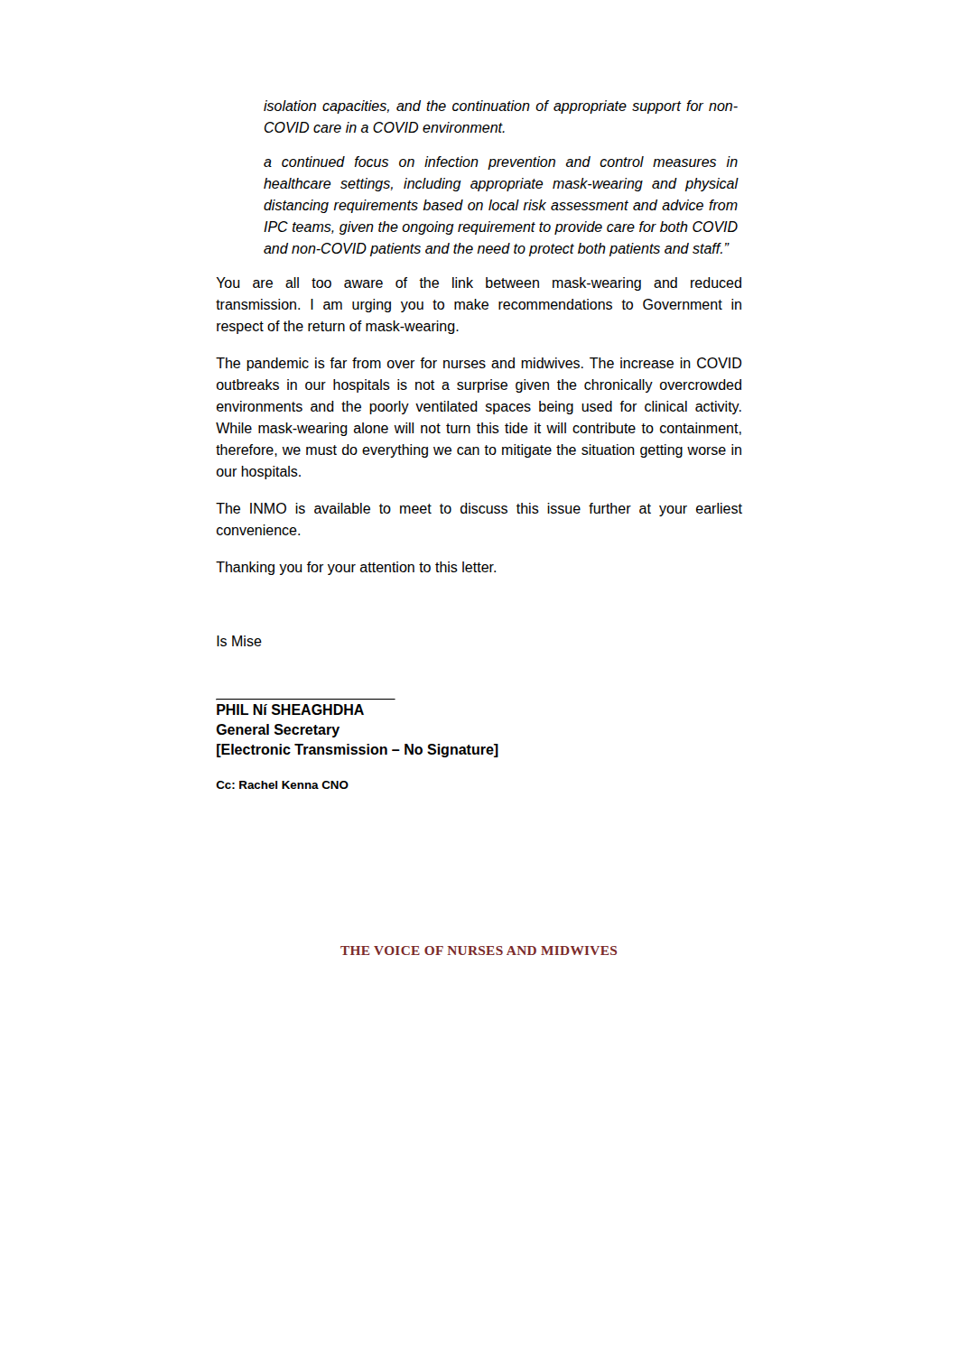isolation capacities, and the continuation of appropriate support for non-COVID care in a COVID environment.
a continued focus on infection prevention and control measures in healthcare settings, including appropriate mask-wearing and physical distancing requirements based on local risk assessment and advice from IPC teams, given the ongoing requirement to provide care for both COVID and non-COVID patients and the need to protect both patients and staff.”
You are all too aware of the link between mask-wearing and reduced transmission. I am urging you to make recommendations to Government in respect of the return of mask-wearing.
The pandemic is far from over for nurses and midwives. The increase in COVID outbreaks in our hospitals is not a surprise given the chronically overcrowded environments and the poorly ventilated spaces being used for clinical activity. While mask-wearing alone will not turn this tide it will contribute to containment, therefore, we must do everything we can to mitigate the situation getting worse in our hospitals.
The INMO is available to meet to discuss this issue further at your earliest convenience.
Thanking you for your attention to this letter.
Is Mise
PHIL Ní SHEAGHDHA
General Secretary
[Electronic Transmission – No Signature]
Cc: Rachel Kenna CNO
THE VOICE OF NURSES AND MIDWIVES